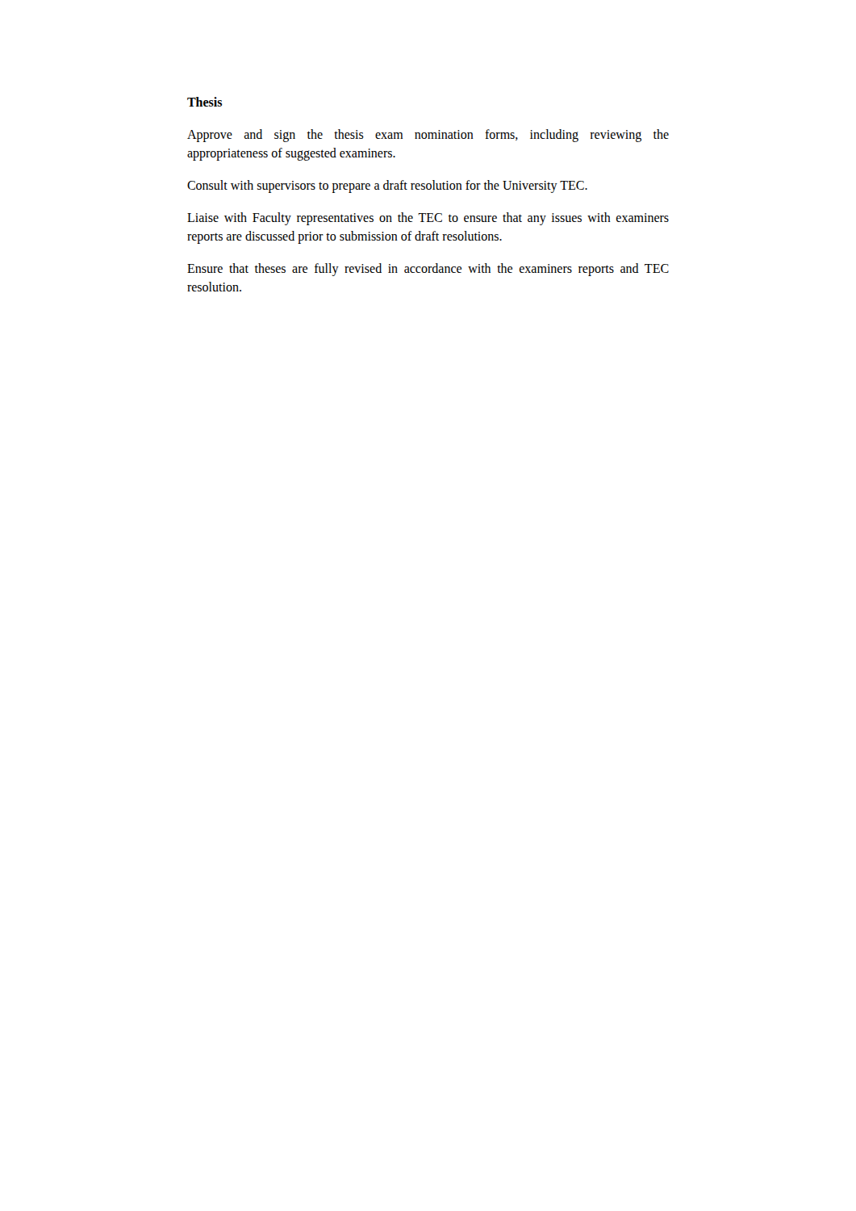Thesis
Approve and sign the thesis exam nomination forms, including reviewing the appropriateness of suggested examiners.
Consult with supervisors to prepare a draft resolution for the University TEC.
Liaise with Faculty representatives on the TEC to ensure that any issues with examiners reports are discussed prior to submission of draft resolutions.
Ensure that theses are fully revised in accordance with the examiners reports and TEC resolution.